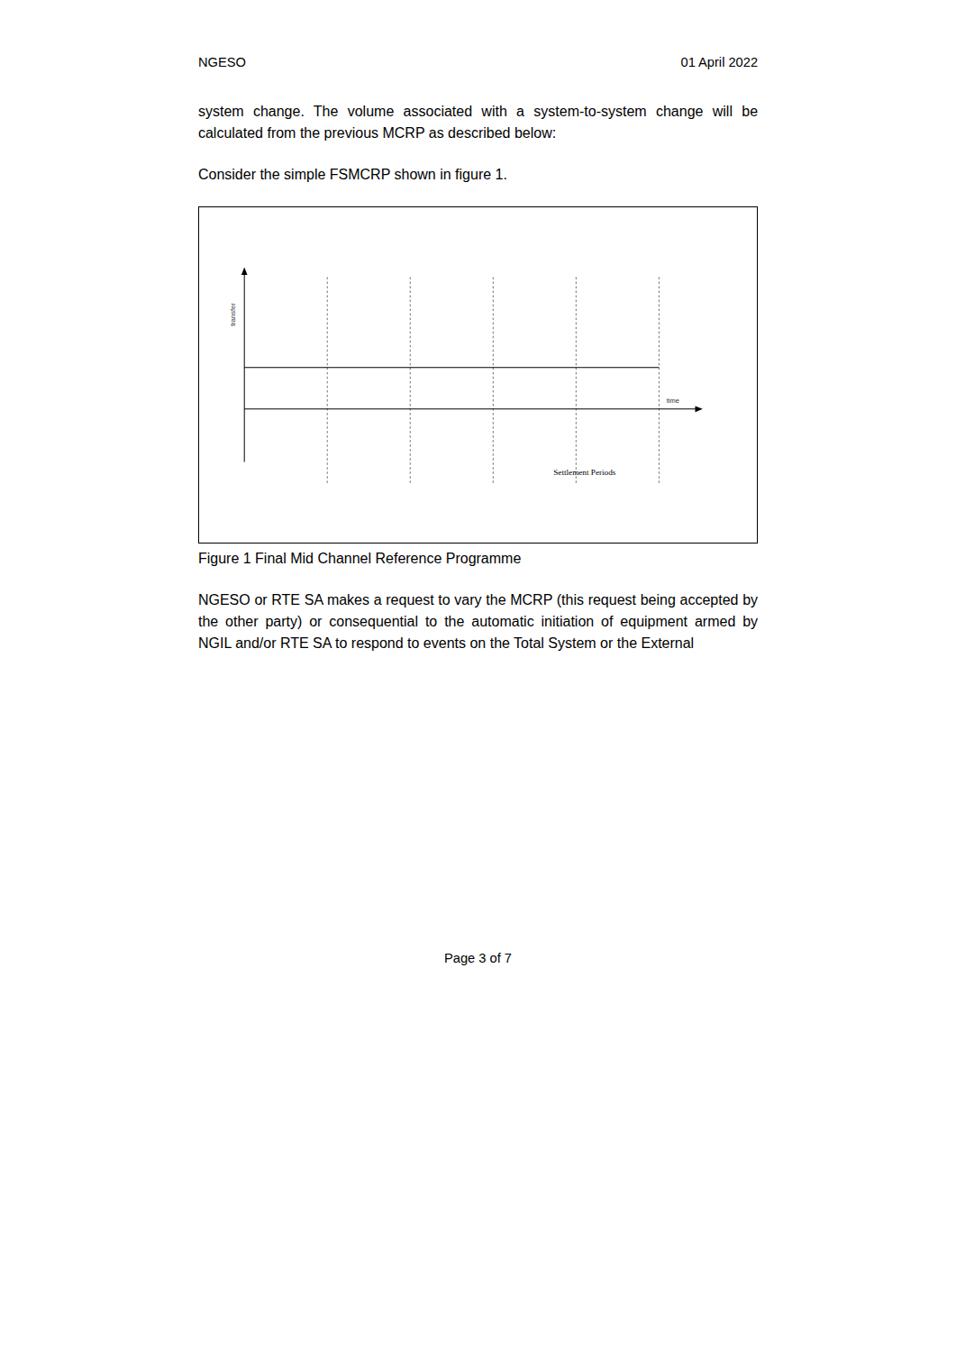NGESO 01 April 2022
system change. The volume associated with a system-to-system change will be calculated from the previous MCRP as described below:
Consider the simple FSMCRP shown in figure 1.
transfer time Settlement Periods
Figure 1 Final Mid Channel Reference Programme
NGESO or RTE SA makes a request to vary the MCRP (this request being accepted by the other party) or consequential to the automatic initiation of equipment armed by NGIL and/or RTE SA to respond to events on the Total System or the External
Page 3 of 7